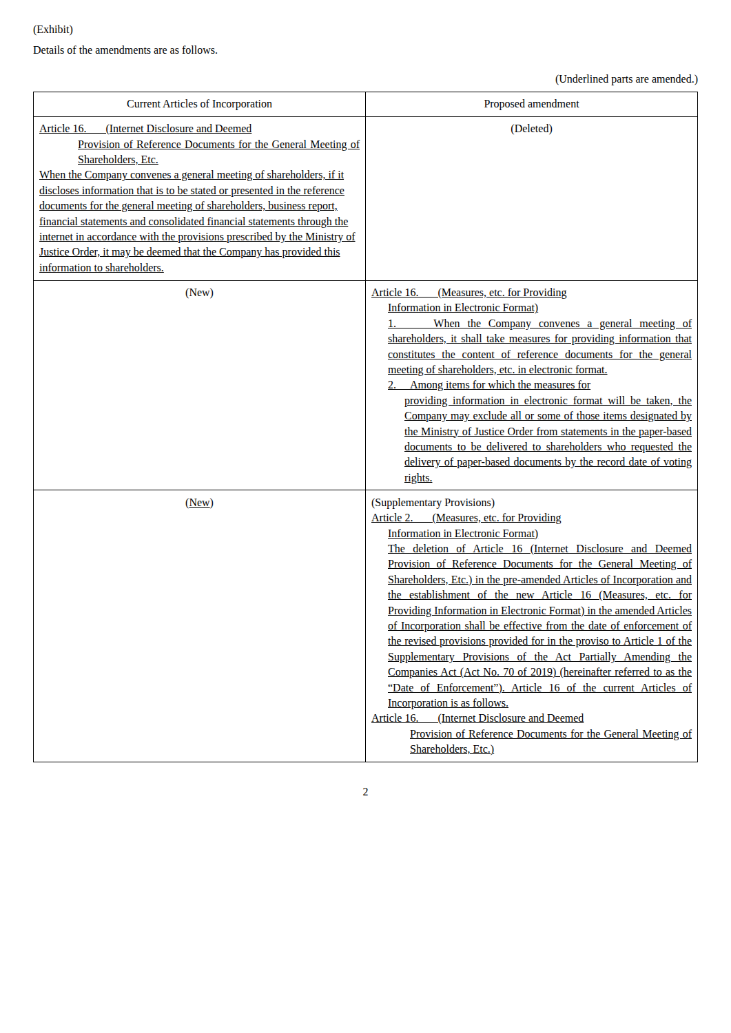(Exhibit)
Details of the amendments are as follows.
(Underlined parts are amended.)
| Current Articles of Incorporation | Proposed amendment |
| --- | --- |
| Article 16. (Internet Disclosure and Deemed Provision of Reference Documents for the General Meeting of Shareholders, Etc. When the Company convenes a general meeting of shareholders, if it discloses information that is to be stated or presented in the reference documents for the general meeting of shareholders, business report, financial statements and consolidated financial statements through the internet in accordance with the provisions prescribed by the Ministry of Justice Order, it may be deemed that the Company has provided this information to shareholders. | (Deleted) |
| (New) | Article 16. (Measures, etc. for Providing Information in Electronic Format) 1. When the Company convenes a general meeting of shareholders, it shall take measures for providing information that constitutes the content of reference documents for the general meeting of shareholders, etc. in electronic format. 2. Among items for which the measures for providing information in electronic format will be taken, the Company may exclude all or some of those items designated by the Ministry of Justice Order from statements in the paper-based documents to be delivered to shareholders who requested the delivery of paper-based documents by the record date of voting rights. |
| ( New ) | (Supplementary Provisions) Article 2. (Measures, etc. for Providing Information in Electronic Format) The deletion of Article 16 (Internet Disclosure and Deemed Provision of Reference Documents for the General Meeting of Shareholders, Etc.) in the pre-amended Articles of Incorporation and the establishment of the new Article 16 (Measures, etc. for Providing Information in Electronic Format) in the amended Articles of Incorporation shall be effective from the date of enforcement of the revised provisions provided for in the proviso to Article 1 of the Supplementary Provisions of the Act Partially Amending the Companies Act (Act No. 70 of 2019) (hereinafter referred to as the “Date of Enforcement”). Article 16 of the current Articles of Incorporation is as follows. Article 16. (Internet Disclosure and Deemed Provision of Reference Documents for the General Meeting of Shareholders, Etc.) |
2